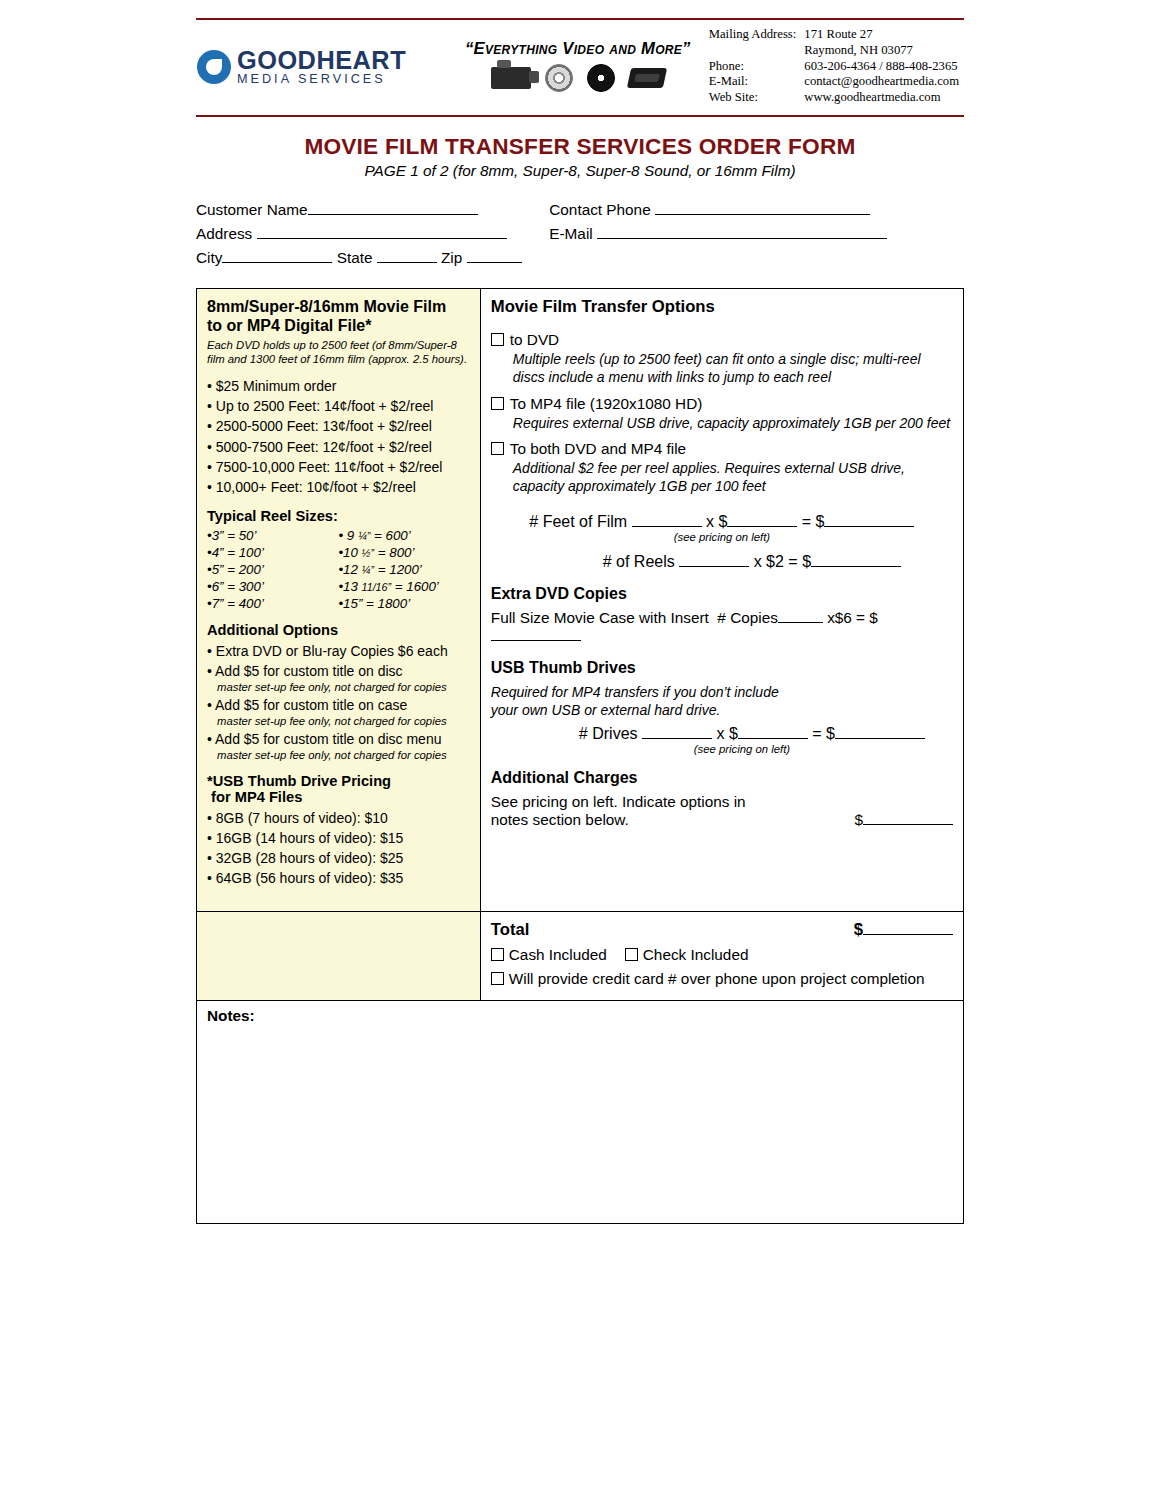| GOODHEART MEDIA SERVICES | “Everything Video and More” | / Mailing Address: / 171 Route 27 / / / Raymond, NH 03077 / / Phone: / 603-206-4364 / 888-408-2365 / / E-Mail: / contact@goodheartmedia.com / / Web Site: / www.goodheartmedia.com / |
MOVIE FILM TRANSFER SERVICES ORDER FORM
PAGE 1 of 2 (for 8mm, Super-8, Super-8 Sound, or 16mm Film)
| Customer Name | Contact Phone |
| Address | E-Mail |
| City State Zip |
| 8mm/Super-8/16mm Movie Film to or MP4 Digital File* Each DVD holds up to 2500 feet (of 8mm/Super-8 film and 1300 feet of 16mm film (approx. 2.5 hours). • $25 Minimum order • Up to 2500 Feet: 14¢/foot + $2/reel • 2500-5000 Feet: 13¢/foot + $2/reel • 5000-7500 Feet: 12¢/foot + $2/reel • 7500-10,000 Feet: 11¢/foot + $2/reel • 10,000+ Feet: 10¢/foot + $2/reel Typical Reel Sizes: / •3” = 50’ / • 9 ¼” = 600’ / / •4” = 100’ / •10 ½” = 800’ / / •5” = 200’ / •12 ¼” = 1200’ / / •6” = 300’ / •13 11/16” = 1600’ / / •7” = 400’ / •15” = 1800’ / Additional Options • Extra DVD or Blu-ray Copies $6 each • Add $5 for custom title on disc master set-up fee only, not charged for copies • Add $5 for custom title on case master set-up fee only, not charged for copies • Add $5 for custom title on disc menu master set-up fee only, not charged for copies *USB Thumb Drive Pricing for MP4 Files • 8GB (7 hours of video): $10 • 16GB (14 hours of video): $15 • 32GB (28 hours of video): $25 • 64GB (56 hours of video): $35 | Movie Film Transfer Options to DVD Multiple reels (up to 2500 feet) can fit onto a single disc; multi-reel discs include a menu with links to jump to each reel To MP4 file (1920x1080 HD) Requires external USB drive, capacity approximately 1GB per 200 feet To both DVD and MP4 file Additional $2 fee per reel applies. Requires external USB drive, capacity approximately 1GB per 100 feet # Feet of Film x $ = $ (see pricing on left) # of Reels x $2 = $ Extra DVD Copies Full Size Movie Case with Insert # Copies x$6 = $ USB Thumb Drives Required for MP4 transfers if you don’t include your own USB or external hard drive. # Drives x $ = $ (see pricing on left) Additional Charges See pricing on left. Indicate options in notes section below. $ |
| | Total $ Cash Included Check Included Will provide credit card # over phone upon project completion |
Notes: